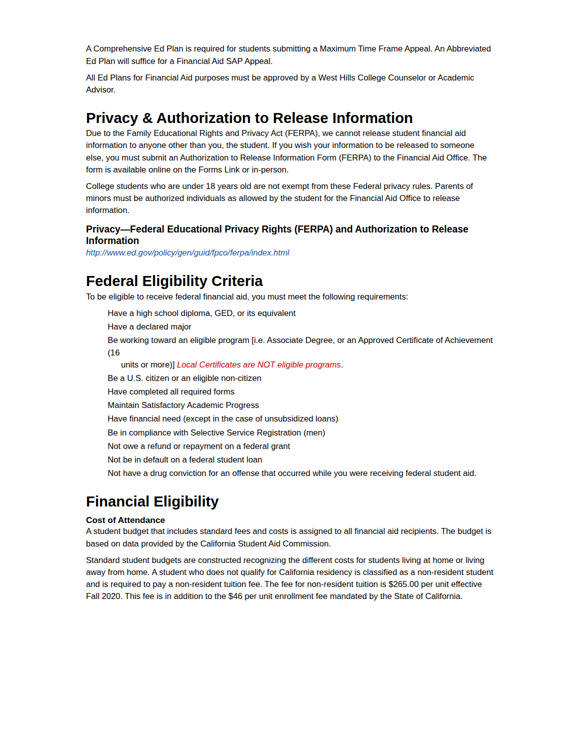A Comprehensive Ed Plan is required for students submitting a Maximum Time Frame Appeal. An Abbreviated Ed Plan will suffice for a Financial Aid SAP Appeal.
All Ed Plans for Financial Aid purposes must be approved by a West Hills College Counselor or Academic Advisor.
Privacy & Authorization to Release Information
Due to the Family Educational Rights and Privacy Act (FERPA), we cannot release student financial aid information to anyone other than you, the student. If you wish your information to be released to someone else, you must submit an Authorization to Release Information Form (FERPA) to the Financial Aid Office. The form is available online on the Forms Link or in-person.
College students who are under 18 years old are not exempt from these Federal privacy rules. Parents of minors must be authorized individuals as allowed by the student for the Financial Aid Office to release information.
Privacy—Federal Educational Privacy Rights (FERPA) and Authorization to Release Information
http://www.ed.gov/policy/gen/guid/fpco/ferpa/index.html
Federal Eligibility Criteria
To be eligible to receive federal financial aid, you must meet the following requirements:
Have a high school diploma, GED, or its equivalent
Have a declared major
Be working toward an eligible program [i.e. Associate Degree, or an Approved Certificate of Achievement (16 units or more)] Local Certificates are NOT eligible programs.
Be a U.S. citizen or an eligible non-citizen
Have completed all required forms
Maintain Satisfactory Academic Progress
Have financial need (except in the case of unsubsidized loans)
Be in compliance with Selective Service Registration (men)
Not owe a refund or repayment on a federal grant
Not be in default on a federal student loan
Not have a drug conviction for an offense that occurred while you were receiving federal student aid.
Financial Eligibility
Cost of Attendance
A student budget that includes standard fees and costs is assigned to all financial aid recipients. The budget is based on data provided by the California Student Aid Commission.
Standard student budgets are constructed recognizing the different costs for students living at home or living away from home. A student who does not qualify for California residency is classified as a non-resident student and is required to pay a non-resident tuition fee. The fee for non-resident tuition is $265.00 per unit effective Fall 2020. This fee is in addition to the $46 per unit enrollment fee mandated by the State of California.